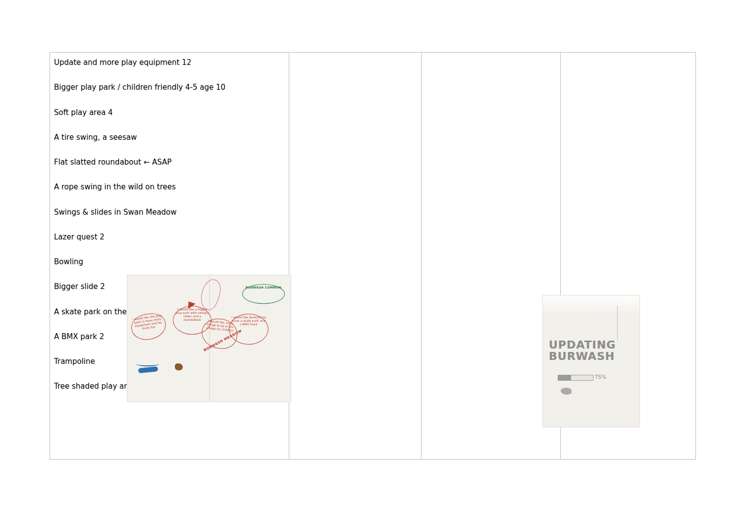| Update and more play equipment 12 Bigger play park / children friendly 4-5 age 10 Soft play area 4 A tire swing, a seesaw Flat slatted roundabout ← ASAP A rope swing in the wild on trees Swings & slides in Swan Meadow Lazer quest 2 Bowling Bigger slide 2 A skate park on the playing field A BMX park 2 Trampoline Tree shaded play area I would like the play park to have more equipment and be more fun I would like a bigger play park with swings, slides and a roundabout I would like more things to do in the village for children I would like Burwash to have a skate park and a BMX track BURWASH COMMON BURWASH MEADOW | | | |
UPDATING
BURWASH
75%